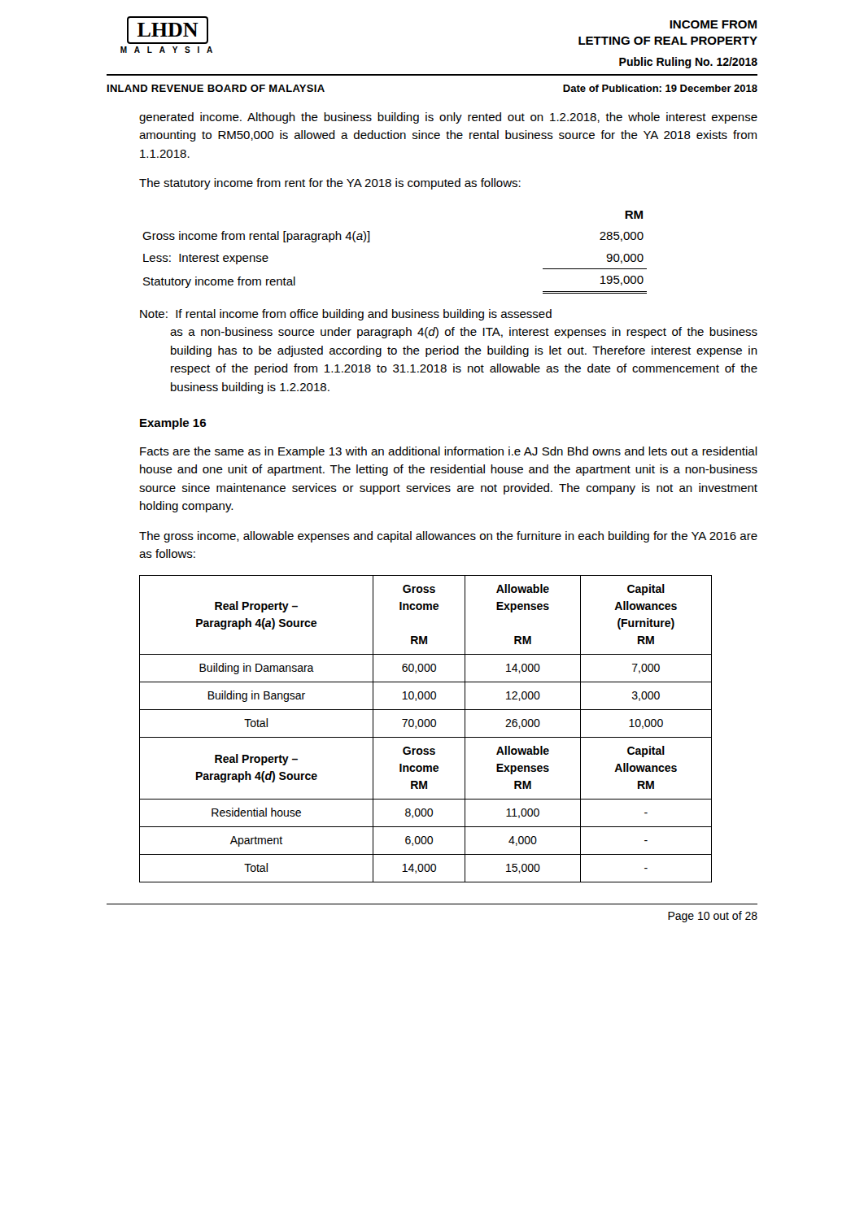LHDN
M A L A Y S I A
INCOME FROM
LETTING OF REAL PROPERTY
Public Ruling No. 12/2018
INLAND REVENUE BOARD OF MALAYSIA
Date of Publication: 19 December 2018
generated income. Although the business building is only rented out on 1.2.2018, the whole interest expense amounting to RM50,000 is allowed a deduction since the rental business source for the YA 2018 exists from 1.1.2018.
The statutory income from rent for the YA 2018 is computed as follows:
| | RM |
| Gross income from rental [paragraph 4( a )] | 285,000 |
| Less: Interest expense | 90,000 |
| Statutory income from rental | 195,000 |
Note: If rental income from office building and business building is assessed as a non-business source under paragraph 4(d) of the ITA, interest expenses in respect of the business building has to be adjusted according to the period the building is let out. Therefore interest expense in respect of the period from 1.1.2018 to 31.1.2018 is not allowable as the date of commencement of the business building is 1.2.2018.
Example 16
Facts are the same as in Example 13 with an additional information i.e AJ Sdn Bhd owns and lets out a residential house and one unit of apartment. The letting of the residential house and the apartment unit is a non-business source since maintenance services or support services are not provided. The company is not an investment holding company.
The gross income, allowable expenses and capital allowances on the furniture in each building for the YA 2016 are as follows:
| Real Property – Paragraph 4( a ) Source | Gross Income RM | Allowable Expenses RM | Capital Allowances (Furniture) RM |
| --- | --- | --- | --- |
| Building in Damansara | 60,000 | 14,000 | 7,000 |
| Building in Bangsar | 10,000 | 12,000 | 3,000 |
| Total | 70,000 | 26,000 | 10,000 |
| Real Property – Paragraph 4( d ) Source | Gross Income RM | Allowable Expenses RM | Capital Allowances RM |
| Residential house | 8,000 | 11,000 | - |
| Apartment | 6,000 | 4,000 | - |
| Total | 14,000 | 15,000 | - |
Page 10 out of 28